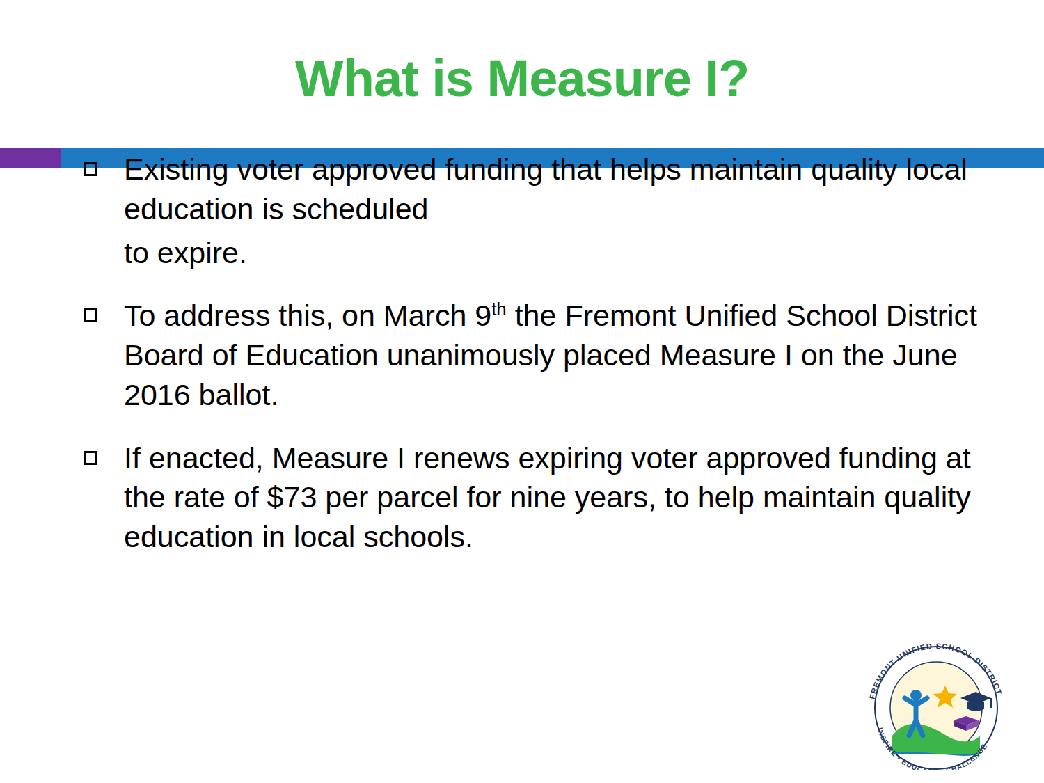What is Measure I?
Existing voter approved funding that helps maintain quality local education is scheduled to expire.
To address this, on March 9th the Fremont Unified School District Board of Education unanimously placed Measure I on the June 2016 ballot.
If enacted, Measure I renews expiring voter approved funding at the rate of $73 per parcel for nine years, to help maintain quality education in local schools.
Fremont Unified School District — Inspire • Educate • Challenge FREMONT UNIFIED SCHOOL DISTRICT INSPIRE • EDUCATE • CHALLENGE